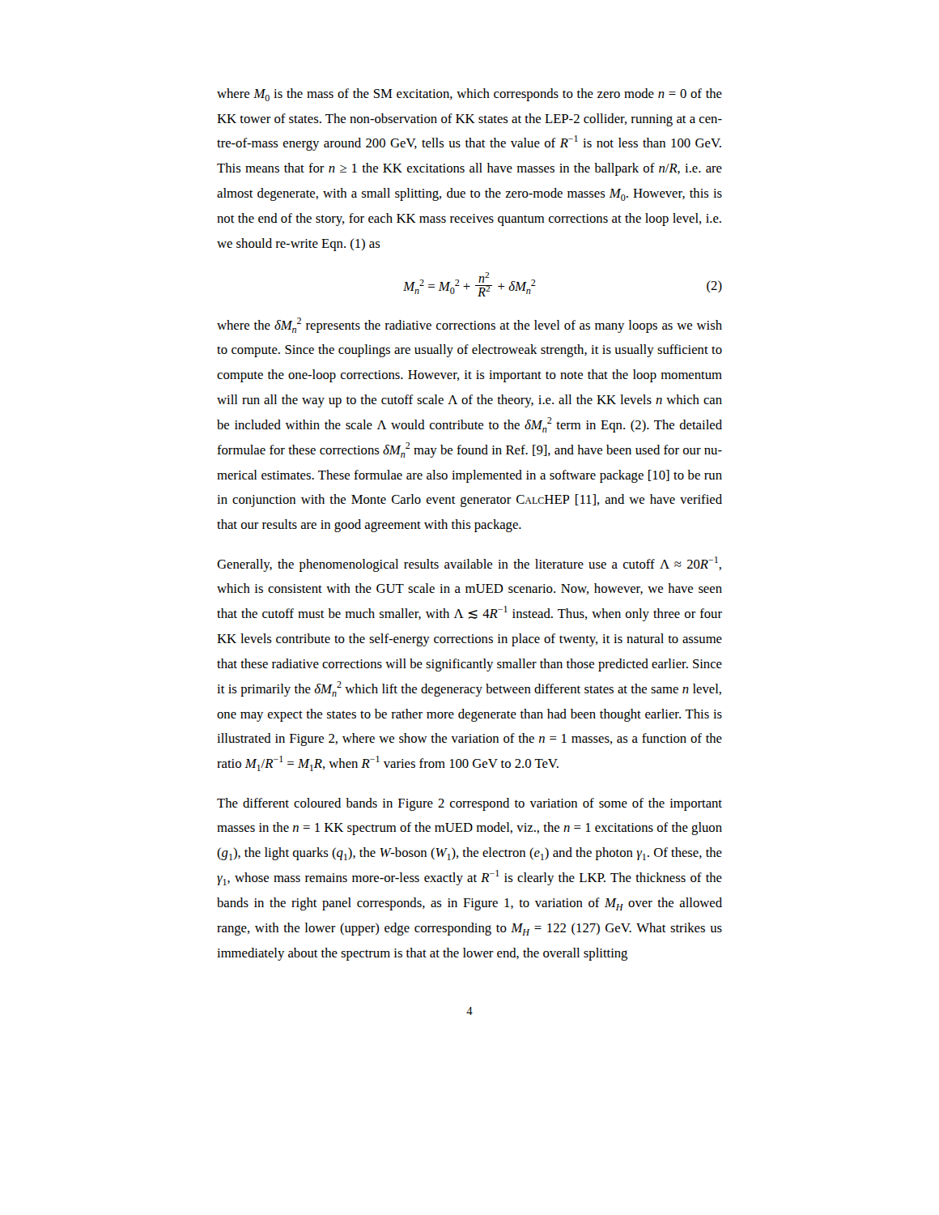where M0 is the mass of the SM excitation, which corresponds to the zero mode n = 0 of the KK tower of states. The non-observation of KK states at the LEP-2 collider, running at a centre-of-mass energy around 200 GeV, tells us that the value of R−1 is not less than 100 GeV. This means that for n ≥ 1 the KK excitations all have masses in the ballpark of n/R, i.e. are almost degenerate, with a small splitting, due to the zero-mode masses M0. However, this is not the end of the story, for each KK mass receives quantum corrections at the loop level, i.e. we should re-write Eqn. (1) as
Mn2 = M02 + n2 R2 + δMn2 (2)
where the δMn2 represents the radiative corrections at the level of as many loops as we wish to compute. Since the couplings are usually of electroweak strength, it is usually sufficient to compute the one-loop corrections. However, it is important to note that the loop momentum will run all the way up to the cutoff scale Λ of the theory, i.e. all the KK levels n which can be included within the scale Λ would contribute to the δMn2 term in Eqn. (2). The detailed formulae for these corrections δMn2 may be found in Ref. [9], and have been used for our numerical estimates. These formulae are also implemented in a software package [10] to be run in conjunction with the Monte Carlo event generator CalcHEP [11], and we have verified that our results are in good agreement with this package.
Generally, the phenomenological results available in the literature use a cutoff Λ ≈ 20R−1, which is consistent with the GUT scale in a mUED scenario. Now, however, we have seen that the cutoff must be much smaller, with Λ ≲ 4R−1 instead. Thus, when only three or four KK levels contribute to the self-energy corrections in place of twenty, it is natural to assume that these radiative corrections will be significantly smaller than those predicted earlier. Since it is primarily the δMn2 which lift the degeneracy between different states at the same n level, one may expect the states to be rather more degenerate than had been thought earlier. This is illustrated in Figure 2, where we show the variation of the n = 1 masses, as a function of the ratio M1/R−1 = M1R, when R−1 varies from 100 GeV to 2.0 TeV.
The different coloured bands in Figure 2 correspond to variation of some of the important masses in the n = 1 KK spectrum of the mUED model, viz., the n = 1 excitations of the gluon (g1), the light quarks (q1), the W-boson (W1), the electron (e1) and the photon γ1. Of these, the γ1, whose mass remains more-or-less exactly at R−1 is clearly the LKP. The thickness of the bands in the right panel corresponds, as in Figure 1, to variation of MH over the allowed range, with the lower (upper) edge corresponding to MH = 122 (127) GeV. What strikes us immediately about the spectrum is that at the lower end, the overall splitting
4